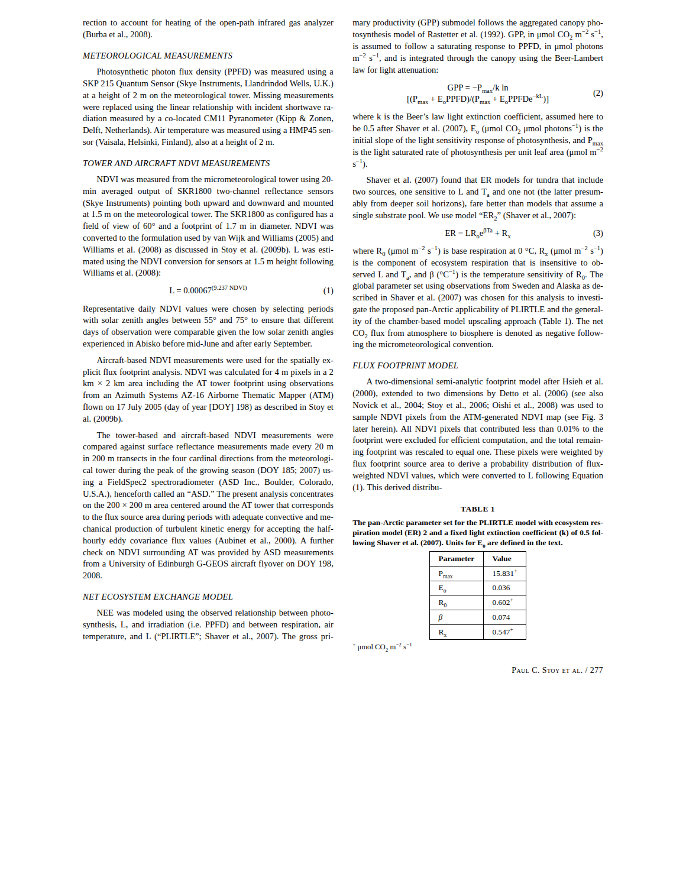rection to account for heating of the open-path infrared gas analyzer (Burba et al., 2008).
Meteorological Measurements
Photosynthetic photon flux density (PPFD) was measured using a SKP 215 Quantum Sensor (Skye Instruments, Llandrindod Wells, U.K.) at a height of 2 m on the meteorological tower. Missing measurements were replaced using the linear relationship with incident shortwave radiation measured by a co-located CM11 Pyranometer (Kipp & Zonen, Delft, Netherlands). Air temperature was measured using a HMP45 sensor (Vaisala, Helsinki, Finland), also at a height of 2 m.
Tower and Aircraft NDVI Measurements
NDVI was measured from the micrometeorological tower using 20-min averaged output of SKR1800 two-channel reflectance sensors (Skye Instruments) pointing both upward and downward and mounted at 1.5 m on the meteorological tower. The SKR1800 as configured has a field of view of 60° and a footprint of 1.7 m in diameter. NDVI was converted to the formulation used by van Wijk and Williams (2005) and Williams et al. (2008) as discussed in Stoy et al. (2009b). L was estimated using the NDVI conversion for sensors at 1.5 m height following Williams et al. (2008):
L = 0.00067(9.237 NDVI) (1)
Representative daily NDVI values were chosen by selecting periods with solar zenith angles between 55° and 75° to ensure that different days of observation were comparable given the low solar zenith angles experienced in Abisko before mid-June and after early September.
Aircraft-based NDVI measurements were used for the spatially explicit flux footprint analysis. NDVI was calculated for 4 m pixels in a 2 km × 2 km area including the AT tower footprint using observations from an Azimuth Systems AZ-16 Airborne Thematic Mapper (ATM) flown on 17 July 2005 (day of year [DOY] 198) as described in Stoy et al. (2009b).
The tower-based and aircraft-based NDVI measurements were compared against surface reflectance measurements made every 20 m in 200 m transects in the four cardinal directions from the meteorological tower during the peak of the growing season (DOY 185; 2007) using a FieldSpec2 spectroradiometer (ASD Inc., Boulder, Colorado, U.S.A.), henceforth called an “ASD.” The present analysis concentrates on the 200 × 200 m area centered around the AT tower that corresponds to the flux source area during periods with adequate convective and mechanical production of turbulent kinetic energy for accepting the half-hourly eddy covariance flux values (Aubinet et al., 2000). A further check on NDVI surrounding AT was provided by ASD measurements from a University of Edinburgh G-GEOS aircraft flyover on DOY 198, 2008.
Net Ecosystem Exchange Model
NEE was modeled using the observed relationship between photosynthesis, L, and irradiation (i.e. PPFD) and between respiration, air temperature, and L (“PLIRTLE”; Shaver et al., 2007). The gross primary productivity (GPP) submodel follows the aggregated canopy photosynthesis model of Rastetter et al. (1992). GPP, in μmol CO2 m−2 s−1, is assumed to follow a saturating response to PPFD, in μmol photons m−2 s−1, and is integrated through the canopy using the Beer-Lambert law for light attenuation:
GPP = −Pmax/k ln
[(Pmax + EoPPFD)/(Pmax + EoPPFDe−kL)] (2)
where k is the Beer’s law light extinction coefficient, assumed here to be 0.5 after Shaver et al. (2007), Eo (μmol CO2 μmol photons−1) is the initial slope of the light sensitivity response of photosynthesis, and Pmax is the light saturated rate of photosynthesis per unit leaf area (μmol m−2 s−1).
Shaver et al. (2007) found that ER models for tundra that include two sources, one sensitive to L and Ta and one not (the latter presumably from deeper soil horizons), fare better than models that assume a single substrate pool. We use model “ER2” (Shaver et al., 2007):
ER = LRoeβTa + Rx (3)
where R0 (μmol m−2 s−1) is base respiration at 0 °C, Rx (μmol m−2 s−1) is the component of ecosystem respiration that is insensitive to observed L and Ta, and β (°C−1) is the temperature sensitivity of R0. The global parameter set using observations from Sweden and Alaska as described in Shaver et al. (2007) was chosen for this analysis to investigate the proposed pan-Arctic applicability of PLIRTLE and the generality of the chamber-based model upscaling approach (Table 1). The net CO2 flux from atmosphere to biosphere is denoted as negative following the micrometeorological convention.
Flux Footprint Model
A two-dimensional semi-analytic footprint model after Hsieh et al. (2000), extended to two dimensions by Detto et al. (2006) (see also Novick et al., 2004; Stoy et al., 2006; Oishi et al., 2008) was used to sample NDVI pixels from the ATM-generated NDVI map (see Fig. 3 later herein). All NDVI pixels that contributed less than 0.01% to the footprint were excluded for efficient computation, and the total remaining footprint was rescaled to equal one. These pixels were weighted by flux footprint source area to derive a probability distribution of flux-weighted NDVI values, which were converted to L following Equation (1). This derived distribu-
TABLE 1
The pan-Arctic parameter set for the PLIRTLE model with ecosystem respiration model (ER) 2 and a fixed light extinction coefficient (k) of 0.5 following Shaver et al. (2007). Units for Eo are defined in the text.
| Parameter | Value |
| --- | --- |
| P max | 15.831 + |
| E o | 0.036 |
| R 0 | 0.602 + |
| β | 0.074 |
| R x | 0.547 + |
+ μmol CO2 m−2 s−1
Paul C. Stoy et al. / 277